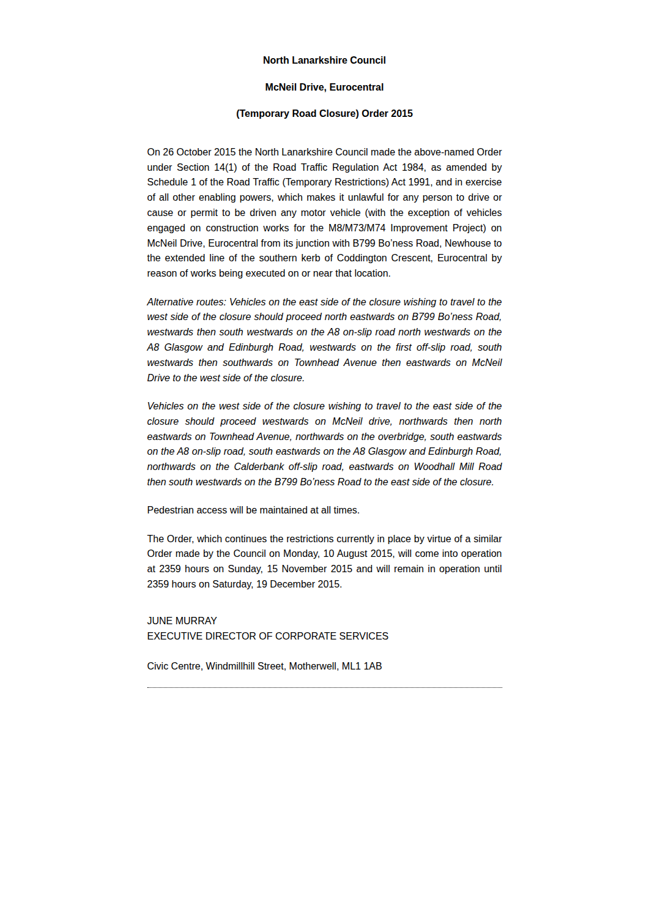North Lanarkshire Council
McNeil Drive, Eurocentral
(Temporary Road Closure) Order 2015
On 26 October 2015 the North Lanarkshire Council made the above-named Order under Section 14(1) of the Road Traffic Regulation Act 1984, as amended by Schedule 1 of the Road Traffic (Temporary Restrictions) Act 1991, and in exercise of all other enabling powers, which makes it unlawful for any person to drive or cause or permit to be driven any motor vehicle (with the exception of vehicles engaged on construction works for the M8/M73/M74 Improvement Project) on McNeil Drive, Eurocentral from its junction with B799 Bo’ness Road, Newhouse to the extended line of the southern kerb of Coddington Crescent, Eurocentral by reason of works being executed on or near that location.
Alternative routes: Vehicles on the east side of the closure wishing to travel to the west side of the closure should proceed north eastwards on B799 Bo’ness Road, westwards then south westwards on the A8 on-slip road north westwards on the A8 Glasgow and Edinburgh Road, westwards on the first off-slip road, south westwards then southwards on Townhead Avenue then eastwards on McNeil Drive to the west side of the closure.
Vehicles on the west side of the closure wishing to travel to the east side of the closure should proceed westwards on McNeil drive, northwards then north eastwards on Townhead Avenue, northwards on the overbridge, south eastwards on the A8 on-slip road, south eastwards on the A8 Glasgow and Edinburgh Road, northwards on the Calderbank off-slip road, eastwards on Woodhall Mill Road then south westwards on the B799 Bo’ness Road to the east side of the closure.
Pedestrian access will be maintained at all times.
The Order, which continues the restrictions currently in place by virtue of a similar Order made by the Council on Monday, 10 August 2015, will come into operation at 2359 hours on Sunday, 15 November 2015 and will remain in operation until 2359 hours on Saturday, 19 December 2015.
JUNE MURRAY
EXECUTIVE DIRECTOR OF CORPORATE SERVICES
Civic Centre, Windmillhill Street, Motherwell, ML1 1AB